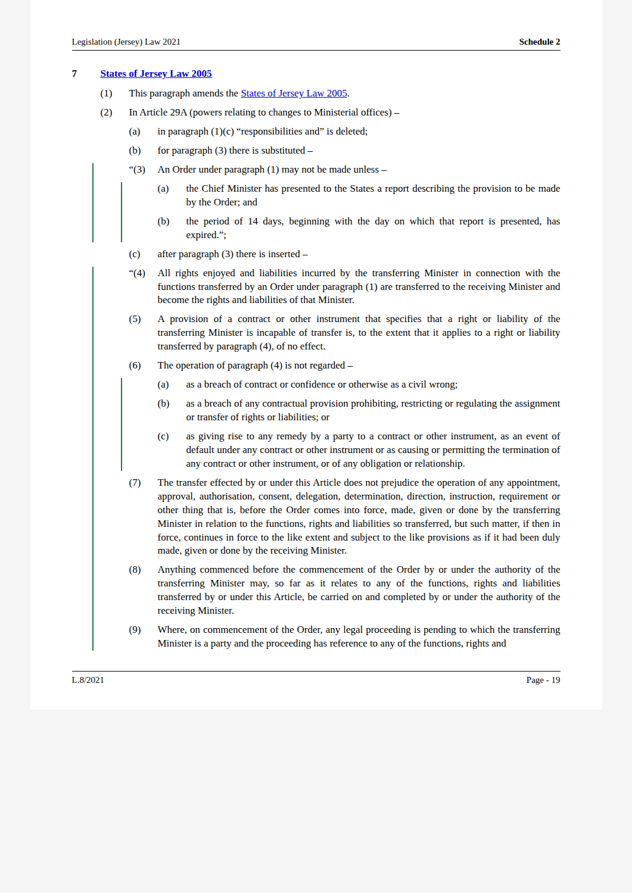Legislation (Jersey) Law 2021
Schedule 2
7 States of Jersey Law 2005
(1) This paragraph amends the States of Jersey Law 2005.
(2) In Article 29A (powers relating to changes to Ministerial offices) –
(a) in paragraph (1)(c) “responsibilities and” is deleted;
(b) for paragraph (3) there is substituted –
“(3) An Order under paragraph (1) may not be made unless –
(a) the Chief Minister has presented to the States a report describing the provision to be made by the Order; and
(b) the period of 14 days, beginning with the day on which that report is presented, has expired.”;
(c) after paragraph (3) there is inserted –
“(4) All rights enjoyed and liabilities incurred by the transferring Minister in connection with the functions transferred by an Order under paragraph (1) are transferred to the receiving Minister and become the rights and liabilities of that Minister.
(5) A provision of a contract or other instrument that specifies that a right or liability of the transferring Minister is incapable of transfer is, to the extent that it applies to a right or liability transferred by paragraph (4), of no effect.
(6) The operation of paragraph (4) is not regarded –
(a) as a breach of contract or confidence or otherwise as a civil wrong;
(b) as a breach of any contractual provision prohibiting, restricting or regulating the assignment or transfer of rights or liabilities; or
(c) as giving rise to any remedy by a party to a contract or other instrument, as an event of default under any contract or other instrument or as causing or permitting the termination of any contract or other instrument, or of any obligation or relationship.
(7) The transfer effected by or under this Article does not prejudice the operation of any appointment, approval, authorisation, consent, delegation, determination, direction, instruction, requirement or other thing that is, before the Order comes into force, made, given or done by the transferring Minister in relation to the functions, rights and liabilities so transferred, but such matter, if then in force, continues in force to the like extent and subject to the like provisions as if it had been duly made, given or done by the receiving Minister.
(8) Anything commenced before the commencement of the Order by or under the authority of the transferring Minister may, so far as it relates to any of the functions, rights and liabilities transferred by or under this Article, be carried on and completed by or under the authority of the receiving Minister.
(9) Where, on commencement of the Order, any legal proceeding is pending to which the transferring Minister is a party and the proceeding has reference to any of the functions, rights and
L.8/2021
Page - 19